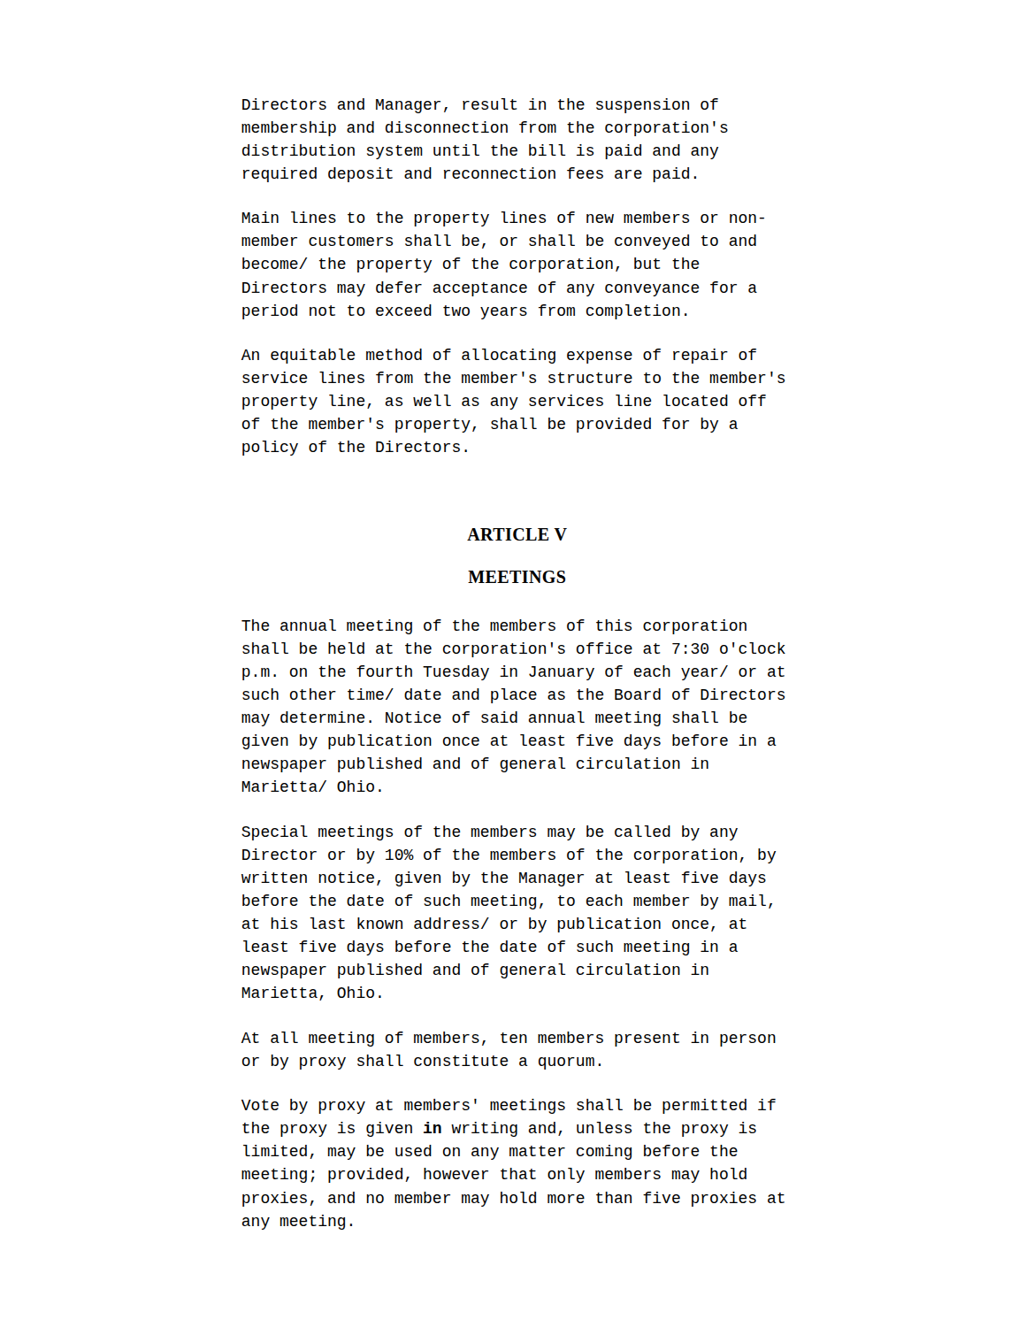Directors and Manager, result in the suspension of membership and disconnection from the corporation's distribution system until the bill is paid and any required deposit and reconnection fees are paid.
Main lines to the property lines of new members or non-member customers shall be, or shall be conveyed to and become/ the property of the corporation, but the Directors may defer acceptance of any conveyance for a period not to exceed two years from completion.
An equitable method of allocating expense of repair of service lines from the member's structure to the member's property line, as well as any services line located off of the member's property, shall be provided for by a policy of the Directors.
ARTICLE V
MEETINGS
The annual meeting of the members of this corporation shall be held at the corporation's office at 7:30 o'clock p.m. on the fourth Tuesday in January of each year/ or at such other time/ date and place as the Board of Directors may determine. Notice of said annual meeting shall be given by publication once at least five days before in a newspaper published and of general circulation in Marietta/ Ohio.
Special meetings of the members may be called by any Director or by 10% of the members of the corporation, by written notice, given by the Manager at least five days before the date of such meeting, to each member by mail, at his last known address/ or by publication once, at least five days before the date of such meeting in a newspaper published and of general circulation in Marietta, Ohio.
At all meeting of members, ten members present in person or by proxy shall constitute a quorum.
Vote by proxy at members' meetings shall be permitted if the proxy is given in writing and, unless the proxy is limited, may be used on any matter coming before the meeting; provided, however that only members may hold proxies, and no member may hold more than five proxies at any meeting.